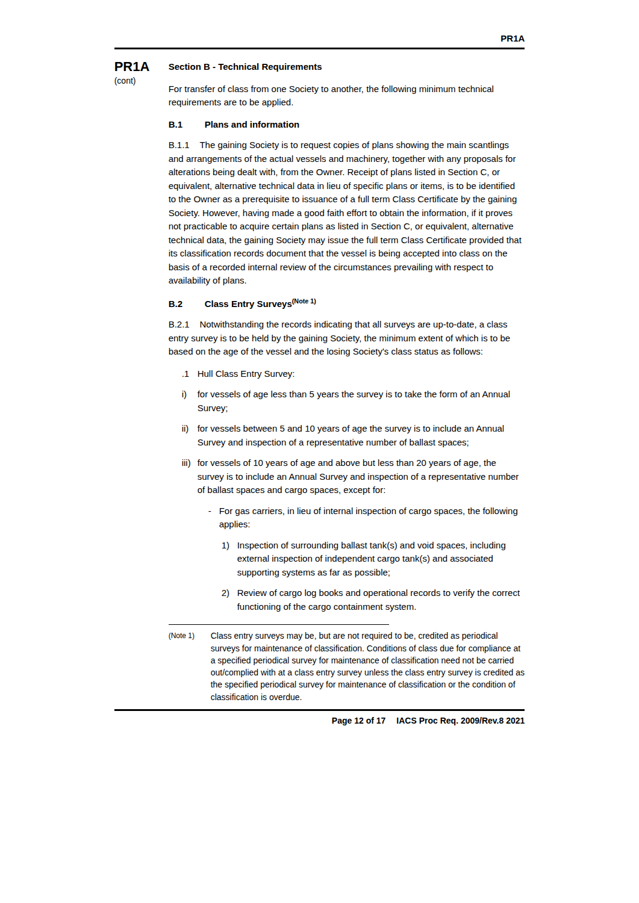PR1A
PR1A
(cont)
Section B - Technical Requirements
For transfer of class from one Society to another, the following minimum technical requirements are to be applied.
B.1 Plans and information
B.1.1 The gaining Society is to request copies of plans showing the main scantlings and arrangements of the actual vessels and machinery, together with any proposals for alterations being dealt with, from the Owner. Receipt of plans listed in Section C, or equivalent, alternative technical data in lieu of specific plans or items, is to be identified to the Owner as a prerequisite to issuance of a full term Class Certificate by the gaining Society. However, having made a good faith effort to obtain the information, if it proves not practicable to acquire certain plans as listed in Section C, or equivalent, alternative technical data, the gaining Society may issue the full term Class Certificate provided that its classification records document that the vessel is being accepted into class on the basis of a recorded internal review of the circumstances prevailing with respect to availability of plans.
B.2 Class Entry Surveys(Note 1)
B.2.1 Notwithstanding the records indicating that all surveys are up-to-date, a class entry survey is to be held by the gaining Society, the minimum extent of which is to be based on the age of the vessel and the losing Society's class status as follows:
.1
Hull Class Entry Survey:
i)
for vessels of age less than 5 years the survey is to take the form of an Annual Survey;
ii)
for vessels between 5 and 10 years of age the survey is to include an Annual Survey and inspection of a representative number of ballast spaces;
iii)
for vessels of 10 years of age and above but less than 20 years of age, the survey is to include an Annual Survey and inspection of a representative number of ballast spaces and cargo spaces, except for:
-
For gas carriers, in lieu of internal inspection of cargo spaces, the following applies:
1)
Inspection of surrounding ballast tank(s) and void spaces, including external inspection of independent cargo tank(s) and associated supporting systems as far as possible;
2)
Review of cargo log books and operational records to verify the correct functioning of the cargo containment system.
(Note 1)
Class entry surveys may be, but are not required to be, credited as periodical surveys for maintenance of classification. Conditions of class due for compliance at a specified periodical survey for maintenance of classification need not be carried out/complied with at a class entry survey unless the class entry survey is credited as the specified periodical survey for maintenance of classification or the condition of classification is overdue.
Page 12 of 17 IACS Proc Req. 2009/Rev.8 2021